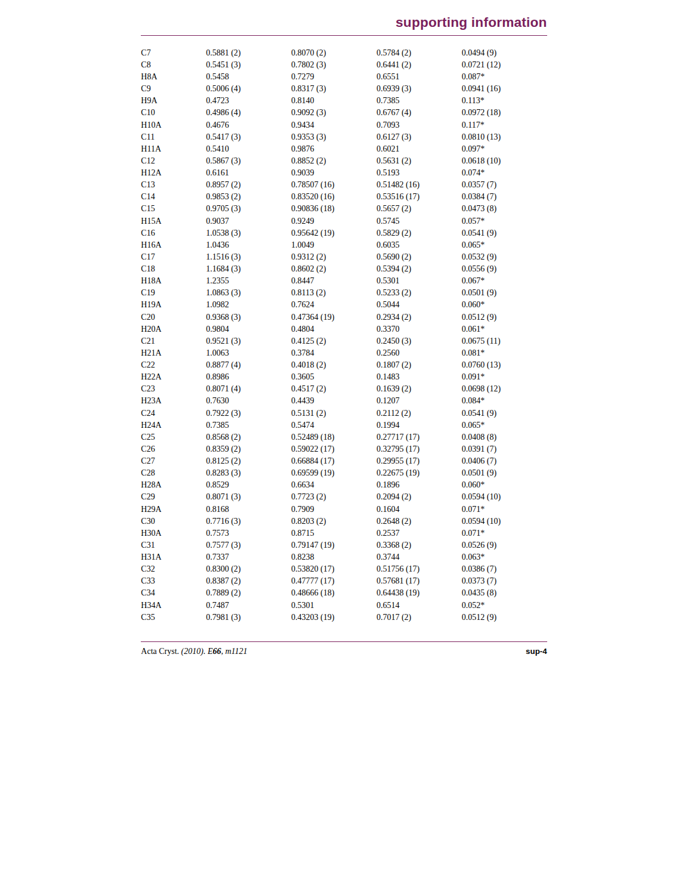supporting information
| C7 | 0.5881 (2) | 0.8070 (2) | 0.5784 (2) | 0.0494 (9) |
| C8 | 0.5451 (3) | 0.7802 (3) | 0.6441 (2) | 0.0721 (12) |
| H8A | 0.5458 | 0.7279 | 0.6551 | 0.087* |
| C9 | 0.5006 (4) | 0.8317 (3) | 0.6939 (3) | 0.0941 (16) |
| H9A | 0.4723 | 0.8140 | 0.7385 | 0.113* |
| C10 | 0.4986 (4) | 0.9092 (3) | 0.6767 (4) | 0.0972 (18) |
| H10A | 0.4676 | 0.9434 | 0.7093 | 0.117* |
| C11 | 0.5417 (3) | 0.9353 (3) | 0.6127 (3) | 0.0810 (13) |
| H11A | 0.5410 | 0.9876 | 0.6021 | 0.097* |
| C12 | 0.5867 (3) | 0.8852 (2) | 0.5631 (2) | 0.0618 (10) |
| H12A | 0.6161 | 0.9039 | 0.5193 | 0.074* |
| C13 | 0.8957 (2) | 0.78507 (16) | 0.51482 (16) | 0.0357 (7) |
| C14 | 0.9853 (2) | 0.83520 (16) | 0.53516 (17) | 0.0384 (7) |
| C15 | 0.9705 (3) | 0.90836 (18) | 0.5657 (2) | 0.0473 (8) |
| H15A | 0.9037 | 0.9249 | 0.5745 | 0.057* |
| C16 | 1.0538 (3) | 0.95642 (19) | 0.5829 (2) | 0.0541 (9) |
| H16A | 1.0436 | 1.0049 | 0.6035 | 0.065* |
| C17 | 1.1516 (3) | 0.9312 (2) | 0.5690 (2) | 0.0532 (9) |
| C18 | 1.1684 (3) | 0.8602 (2) | 0.5394 (2) | 0.0556 (9) |
| H18A | 1.2355 | 0.8447 | 0.5301 | 0.067* |
| C19 | 1.0863 (3) | 0.8113 (2) | 0.5233 (2) | 0.0501 (9) |
| H19A | 1.0982 | 0.7624 | 0.5044 | 0.060* |
| C20 | 0.9368 (3) | 0.47364 (19) | 0.2934 (2) | 0.0512 (9) |
| H20A | 0.9804 | 0.4804 | 0.3370 | 0.061* |
| C21 | 0.9521 (3) | 0.4125 (2) | 0.2450 (3) | 0.0675 (11) |
| H21A | 1.0063 | 0.3784 | 0.2560 | 0.081* |
| C22 | 0.8877 (4) | 0.4018 (2) | 0.1807 (2) | 0.0760 (13) |
| H22A | 0.8986 | 0.3605 | 0.1483 | 0.091* |
| C23 | 0.8071 (4) | 0.4517 (2) | 0.1639 (2) | 0.0698 (12) |
| H23A | 0.7630 | 0.4439 | 0.1207 | 0.084* |
| C24 | 0.7922 (3) | 0.5131 (2) | 0.2112 (2) | 0.0541 (9) |
| H24A | 0.7385 | 0.5474 | 0.1994 | 0.065* |
| C25 | 0.8568 (2) | 0.52489 (18) | 0.27717 (17) | 0.0408 (8) |
| C26 | 0.8359 (2) | 0.59022 (17) | 0.32795 (17) | 0.0391 (7) |
| C27 | 0.8125 (2) | 0.66884 (17) | 0.29955 (17) | 0.0406 (7) |
| C28 | 0.8283 (3) | 0.69599 (19) | 0.22675 (19) | 0.0501 (9) |
| H28A | 0.8529 | 0.6634 | 0.1896 | 0.060* |
| C29 | 0.8071 (3) | 0.7723 (2) | 0.2094 (2) | 0.0594 (10) |
| H29A | 0.8168 | 0.7909 | 0.1604 | 0.071* |
| C30 | 0.7716 (3) | 0.8203 (2) | 0.2648 (2) | 0.0594 (10) |
| H30A | 0.7573 | 0.8715 | 0.2537 | 0.071* |
| C31 | 0.7577 (3) | 0.79147 (19) | 0.3368 (2) | 0.0526 (9) |
| H31A | 0.7337 | 0.8238 | 0.3744 | 0.063* |
| C32 | 0.8300 (2) | 0.53820 (17) | 0.51756 (17) | 0.0386 (7) |
| C33 | 0.8387 (2) | 0.47777 (17) | 0.57681 (17) | 0.0373 (7) |
| C34 | 0.7889 (2) | 0.48666 (18) | 0.64438 (19) | 0.0435 (8) |
| H34A | 0.7487 | 0.5301 | 0.6514 | 0.052* |
| C35 | 0.7981 (3) | 0.43203 (19) | 0.7017 (2) | 0.0512 (9) |
Acta Cryst. (2010). E66, m1121
sup-4